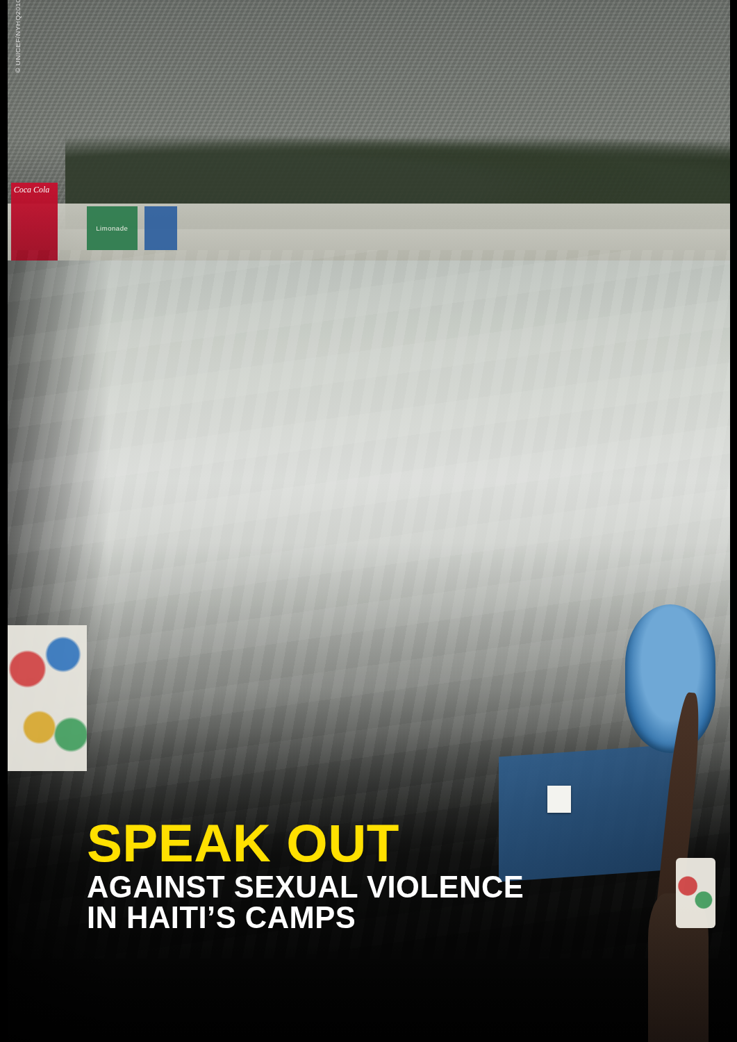Coca Cola
Limonade
© UNICEF/NYHQ2010-1294/Ramoneda
Speak Out Against Sexual Violence
in Haiti’s Camps